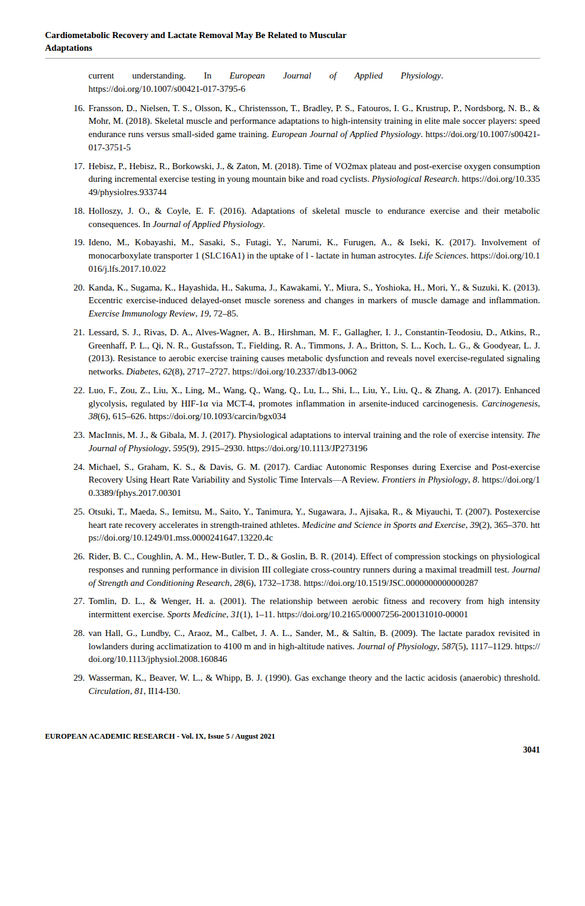Cardiometabolic Recovery and Lactate Removal May Be Related to Muscular
Adaptations
current understanding. In European Journal of Applied Physiology.
https://doi.org/10.1007/s00421-017-3795-6
Fransson, D., Nielsen, T. S., Olsson, K., Christensson, T., Bradley, P. S., Fatouros, I. G., Krustrup, P., Nordsborg, N. B., & Mohr, M. (2018). Skeletal muscle and performance adaptations to high-intensity training in elite male soccer players: speed endurance runs versus small-sided game training. European Journal of Applied Physiology. https://doi.org/10.1007/s00421-017-3751-5
Hebisz, P., Hebisz, R., Borkowski, J., & Zaton, M. (2018). Time of VO2max plateau and post-exercise oxygen consumption during incremental exercise testing in young mountain bike and road cyclists. Physiological Research. https://doi.org/10.33549/physiolres.933744
Holloszy, J. O., & Coyle, E. F. (2016). Adaptations of skeletal muscle to endurance exercise and their metabolic consequences. In Journal of Applied Physiology.
Ideno, M., Kobayashi, M., Sasaki, S., Futagi, Y., Narumi, K., Furugen, A., & Iseki, K. (2017). Involvement of monocarboxylate transporter 1 (SLC16A1) in the uptake of l - lactate in human astrocytes. Life Sciences. https://doi.org/10.1016/j.lfs.2017.10.022
Kanda, K., Sugama, K., Hayashida, H., Sakuma, J., Kawakami, Y., Miura, S., Yoshioka, H., Mori, Y., & Suzuki, K. (2013). Eccentric exercise-induced delayed-onset muscle soreness and changes in markers of muscle damage and inflammation. Exercise Immunology Review, 19, 72–85.
Lessard, S. J., Rivas, D. A., Alves-Wagner, A. B., Hirshman, M. F., Gallagher, I. J., Constantin-Teodosiu, D., Atkins, R., Greenhaff, P. L., Qi, N. R., Gustafsson, T., Fielding, R. A., Timmons, J. A., Britton, S. L., Koch, L. G., & Goodyear, L. J. (2013). Resistance to aerobic exercise training causes metabolic dysfunction and reveals novel exercise-regulated signaling networks. Diabetes, 62(8), 2717–2727. https://doi.org/10.2337/db13-0062
Luo, F., Zou, Z., Liu, X., Ling, M., Wang, Q., Wang, Q., Lu, L., Shi, L., Liu, Y., Liu, Q., & Zhang, A. (2017). Enhanced glycolysis, regulated by HIF-1α via MCT-4, promotes inflammation in arsenite-induced carcinogenesis. Carcinogenesis, 38(6), 615–626. https://doi.org/10.1093/carcin/bgx034
MacInnis, M. J., & Gibala, M. J. (2017). Physiological adaptations to interval training and the role of exercise intensity. The Journal of Physiology, 595(9), 2915–2930. https://doi.org/10.1113/JP273196
Michael, S., Graham, K. S., & Davis, G. M. (2017). Cardiac Autonomic Responses during Exercise and Post-exercise Recovery Using Heart Rate Variability and Systolic Time Intervals—A Review. Frontiers in Physiology, 8. https://doi.org/10.3389/fphys.2017.00301
Otsuki, T., Maeda, S., Iemitsu, M., Saito, Y., Tanimura, Y., Sugawara, J., Ajisaka, R., & Miyauchi, T. (2007). Postexercise heart rate recovery accelerates in strength-trained athletes. Medicine and Science in Sports and Exercise, 39(2), 365–370. https://doi.org/10.1249/01.mss.0000241647.13220.4c
Rider, B. C., Coughlin, A. M., Hew-Butler, T. D., & Goslin, B. R. (2014). Effect of compression stockings on physiological responses and running performance in division III collegiate cross-country runners during a maximal treadmill test. Journal of Strength and Conditioning Research, 28(6), 1732–1738. https://doi.org/10.1519/JSC.0000000000000287
Tomlin, D. L., & Wenger, H. a. (2001). The relationship between aerobic fitness and recovery from high intensity intermittent exercise. Sports Medicine, 31(1), 1–11. https://doi.org/10.2165/00007256-200131010-00001
van Hall, G., Lundby, C., Araoz, M., Calbet, J. A. L., Sander, M., & Saltin, B. (2009). The lactate paradox revisited in lowlanders during acclimatization to 4100 m and in high-altitude natives. Journal of Physiology, 587(5), 1117–1129. https://doi.org/10.1113/jphysiol.2008.160846
Wasserman, K., Beaver, W. L., & Whipp, B. J. (1990). Gas exchange theory and the lactic acidosis (anaerobic) threshold. Circulation, 81, II14-I30.
EUROPEAN ACADEMIC RESEARCH - Vol. IX, Issue 5 / August 2021
3041